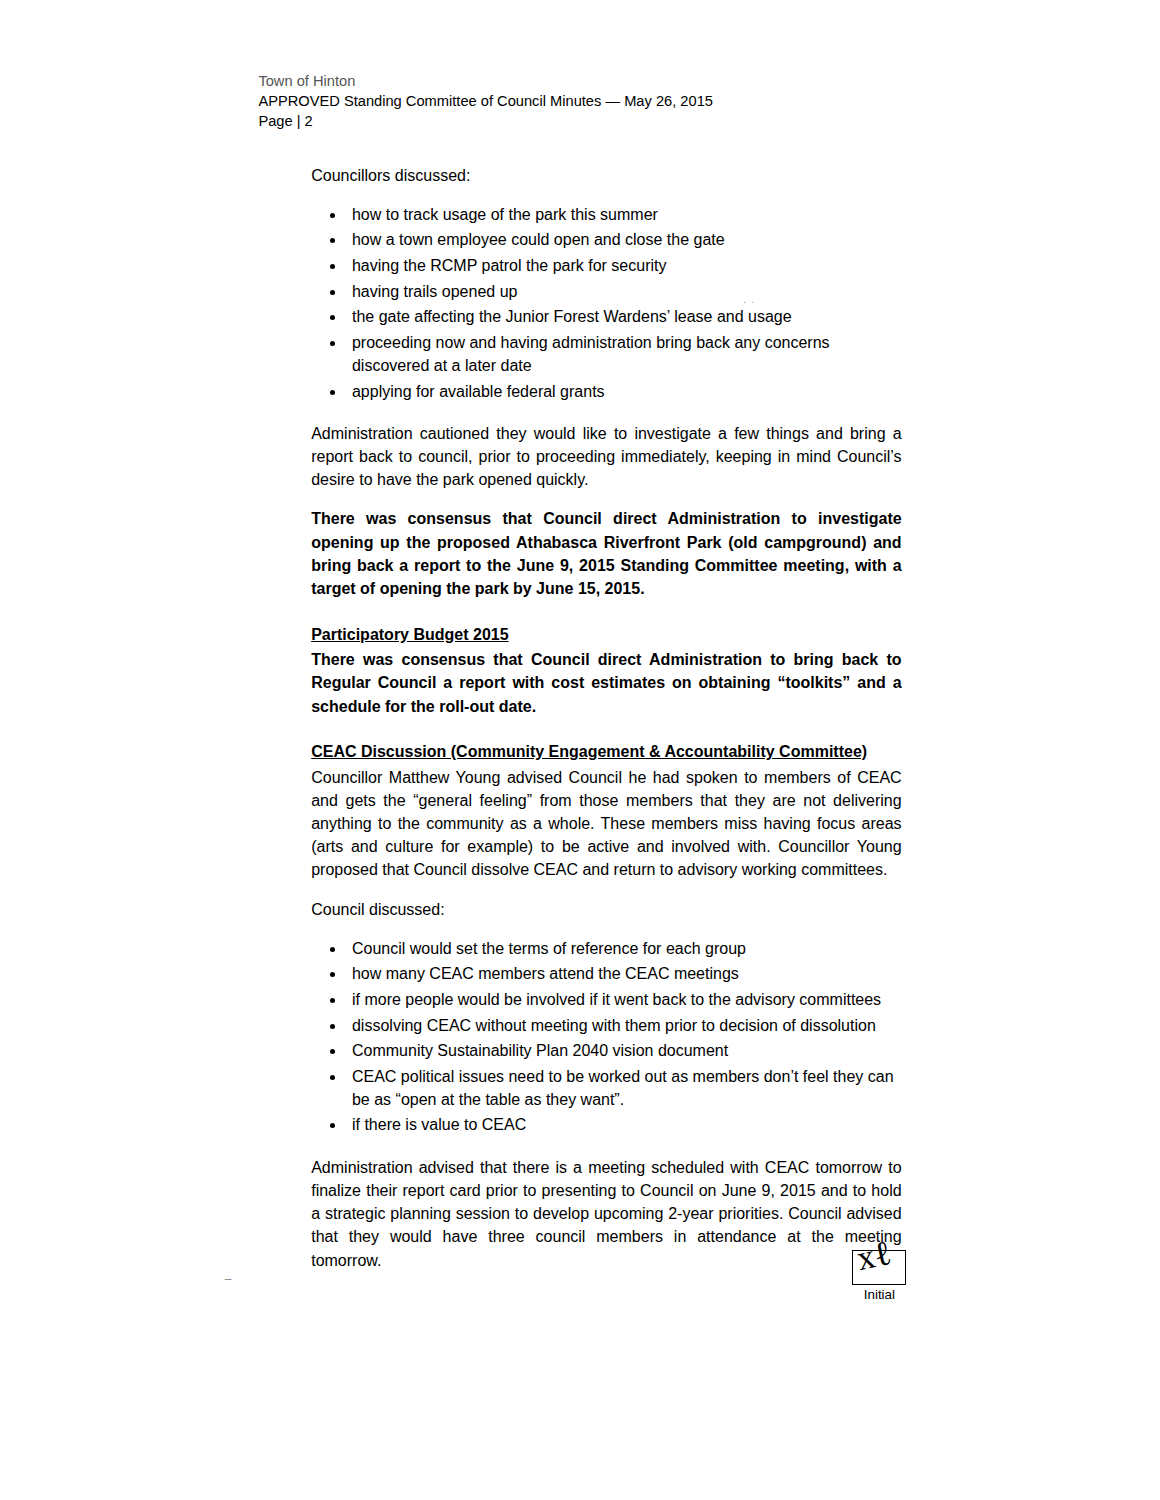Town of Hinton
APPROVED Standing Committee of Council Minutes — May 26, 2015
Page | 2
Councillors discussed:
how to track usage of the park this summer
how a town employee could open and close the gate
having the RCMP patrol the park for security
having trails opened up
the gate affecting the Junior Forest Wardens’ lease and usage
proceeding now and having administration bring back any concerns discovered at a later date
applying for available federal grants
Administration cautioned they would like to investigate a few things and bring a report back to council, prior to proceeding immediately, keeping in mind Council’s desire to have the park opened quickly.
There was consensus that Council direct Administration to investigate opening up the proposed Athabasca Riverfront Park (old campground) and bring back a report to the June 9, 2015 Standing Committee meeting, with a target of opening the park by June 15, 2015.
Participatory Budget 2015
There was consensus that Council direct Administration to bring back to Regular Council a report with cost estimates on obtaining “toolkits” and a schedule for the roll-out date.
CEAC Discussion (Community Engagement & Accountability Committee)
Councillor Matthew Young advised Council he had spoken to members of CEAC and gets the “general feeling” from those members that they are not delivering anything to the community as a whole. These members miss having focus areas (arts and culture for example) to be active and involved with. Councillor Young proposed that Council dissolve CEAC and return to advisory working committees.
Council discussed:
Council would set the terms of reference for each group
how many CEAC members attend the CEAC meetings
if more people would be involved if it went back to the advisory committees
dissolving CEAC without meeting with them prior to decision of dissolution
Community Sustainability Plan 2040 vision document
CEAC political issues need to be worked out as members don’t feel they can be as “open at the table as they want”.
if there is value to CEAC
Administration advised that there is a meeting scheduled with CEAC tomorrow to finalize their report card prior to presenting to Council on June 9, 2015 and to hold a strategic planning session to develop upcoming 2-year priorities. Council advised that they would have three council members in attendance at the meeting tomorrow.
. .
xℓ
Initial
–